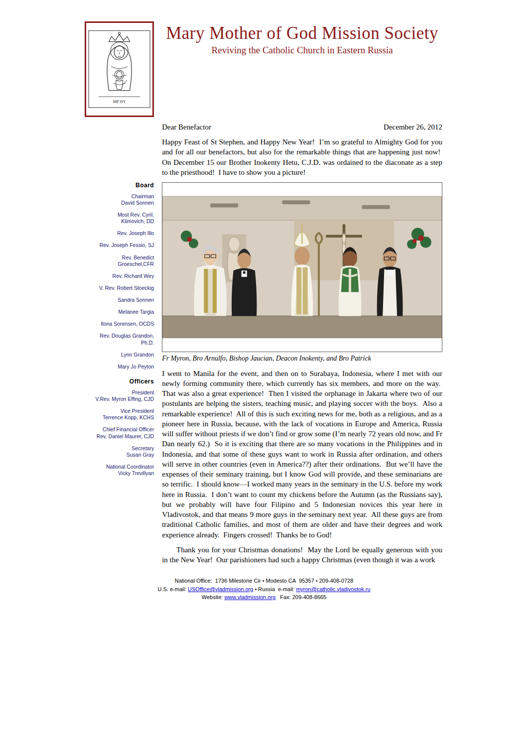MP ΘY
Mary Mother of God Mission Society
Reviving the Catholic Church in Eastern Russia
Board
Chairman David Sonnen
Most Rev. Cyril.
Klimovich, DD
Rev. Joseph Illo
Rev. Joseph Fessio, SJ
Rev. Benedict
Groeschel,CFR
Rev. Richard Wey
V. Rev. Robert Stoeckig
Sandra Sonnen
Melanee Targia
Ilona Sorensen, OCDS
Rev. Douglas Grandon,
Ph.D.
Lynn Grandon
Mary Jo Peyton
Officers
President V.Rev. Myron Effing, CJD
Vice President Terrence Kopp, KCHS
Chief Financial Officer Rev. Daniel Maurer, CJD
Secretary Susan Gray
National Coordinator Vicky Trevillyan
Dear Benefactor December 26, 2012
Happy Feast of St Stephen, and Happy New Year! I’m so grateful to Almighty God for you and for all our benefactors, but also for the remarkable things that are happening just now! On December 15 our Brother Inokenty Hetu, C.J.D. was ordained to the diaconate as a step to the priesthood! I have to show you a picture!
Fr Myron, Bro Arnulfo, Bishop Jaucian, Deacon Inokenty, and Bro Patrick
I went to Manila for the event, and then on to Surabaya, Indonesia, where I met with our newly forming community there, which currently has six members, and more on the way. That was also a great experience! Then I visited the orphanage in Jakarta where two of our postulants are helping the sisters, teaching music, and playing soccer with the boys. Also a remarkable experience! All of this is such exciting news for me, both as a religious, and as a pioneer here in Russia, because, with the lack of vocations in Europe and America, Russia will suffer without priests if we don’t find or grow some (I’m nearly 72 years old now, and Fr Dan nearly 62.) So it is exciting that there are so many vocations in the Philippines and in Indonesia, and that some of these guys want to work in Russia after ordination, and others will serve in other countries (even in America??) after their ordinations. But we’ll have the expenses of their seminary training, but I know God will provide, and these seminarians are so terrific. I should know—I worked many years in the seminary in the U.S. before my work here in Russia. I don’t want to count my chickens before the Autumn (as the Russians say), but we probably will have four Filipino and 5 Indonesian novices this year here in Vladivostok, and that means 9 more guys in the seminary next year. All these guys are from traditional Catholic families, and most of them are older and have their degrees and work experience already. Fingers crossed! Thanks be to God!
Thank you for your Christmas donations! May the Lord be equally generous with you in the New Year! Our parishioners had such a happy Christmas (even though it was a work
National Office: 1736 Milestone Cir • Modesto CA 95357 • 209-408-0728
U.S. e-mail: USOffice@vladmission.org • Russia e-mail: myron@catholic.vladivostok.ru
Website: www.vladmission.org Fax: 209-408-8665